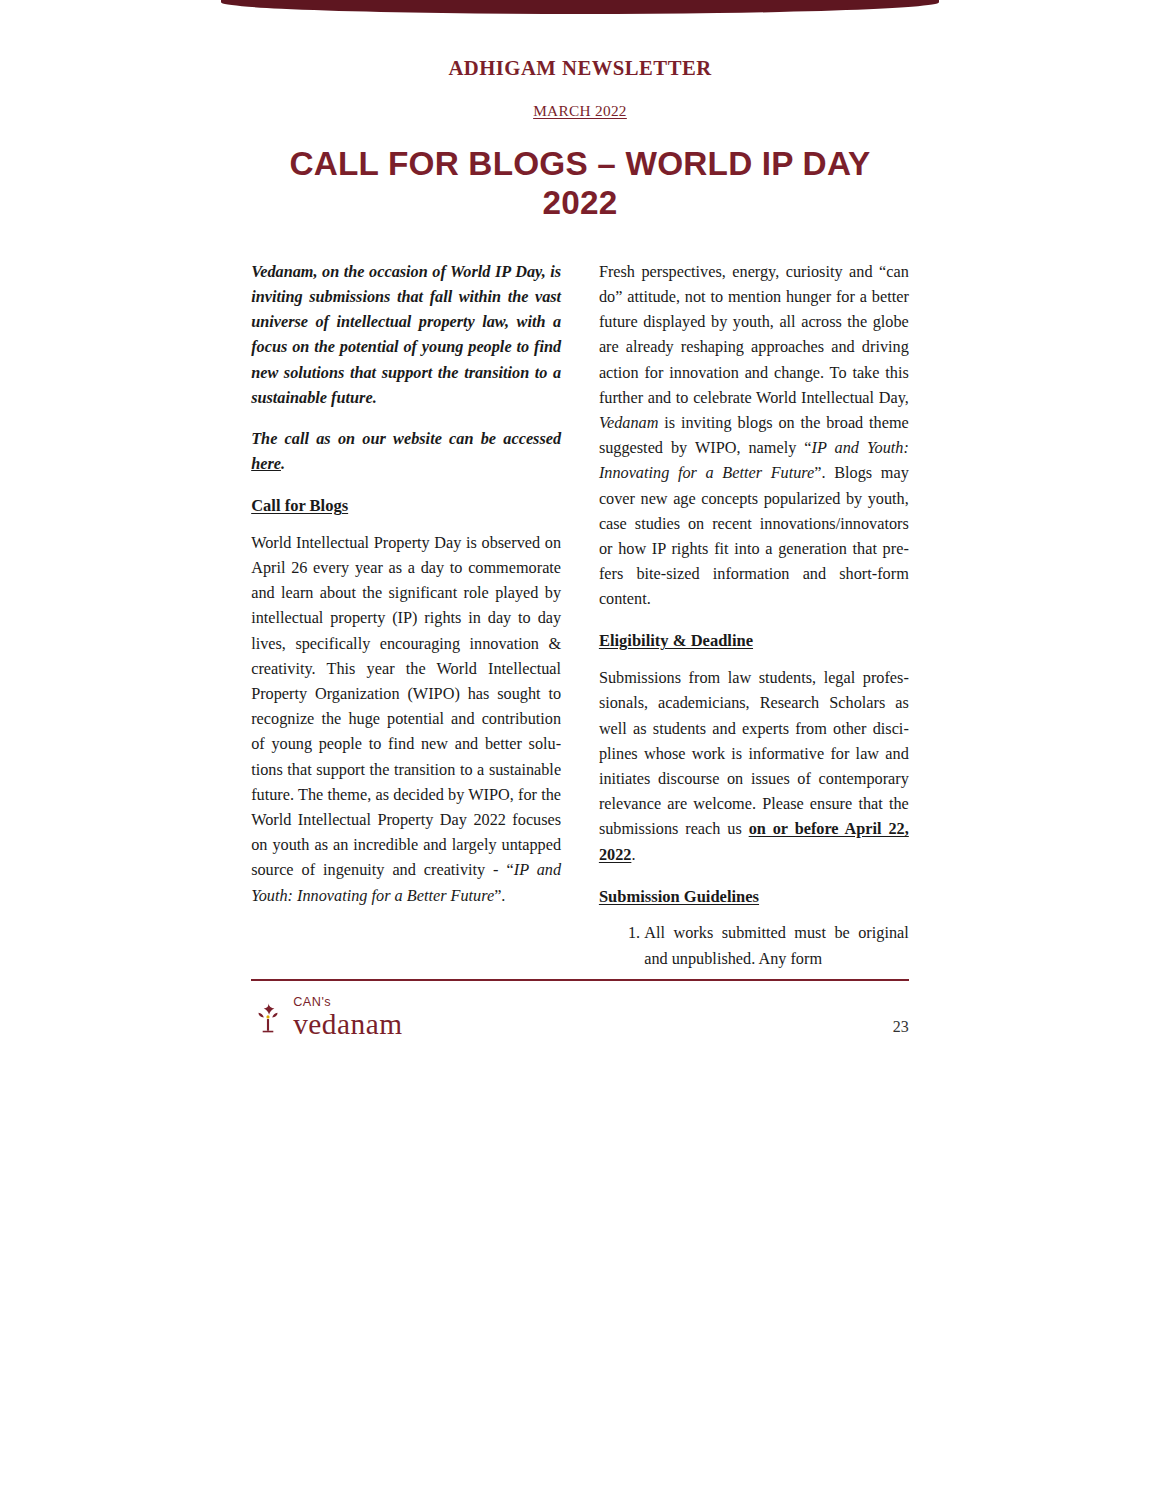ADHIGAM NEWSLETTER
MARCH 2022
CALL FOR BLOGS – WORLD IP DAY 2022
Vedanam, on the occasion of World IP Day, is inviting submissions that fall within the vast universe of intellectual property law, with a focus on the potential of young people to find new solutions that support the transition to a sustainable future.
The call as on our website can be accessed here.
Call for Blogs
World Intellectual Property Day is observed on April 26 every year as a day to commemorate and learn about the significant role played by intellectual property (IP) rights in day to day lives, specifically encouraging innovation & creativity. This year the World Intellectual Property Organization (WIPO) has sought to recognize the huge potential and contribution of young people to find new and better solutions that support the transition to a sustainable future. The theme, as decided by WIPO, for the World Intellectual Property Day 2022 focuses on youth as an incredible and largely untapped source of ingenuity and creativity - “IP and Youth: Innovating for a Better Future”.
Fresh perspectives, energy, curiosity and “can do” attitude, not to mention hunger for a better future displayed by youth, all across the globe are already reshaping approaches and driving action for innovation and change. To take this further and to celebrate World Intellectual Day, Vedanam is inviting blogs on the broad theme suggested by WIPO, namely “IP and Youth: Innovating for a Better Future”. Blogs may cover new age concepts popularized by youth, case studies on recent innovations/innovators or how IP rights fit into a generation that prefers bite-sized information and short-form content.
Eligibility & Deadline
Submissions from law students, legal professionals, academicians, Research Scholars as well as students and experts from other disciplines whose work is informative for law and initiates discourse on issues of contemporary relevance are welcome. Please ensure that the submissions reach us on or before April 22, 2022.
Submission Guidelines
All works submitted must be original and unpublished. Any form
CAN's vedanam
23